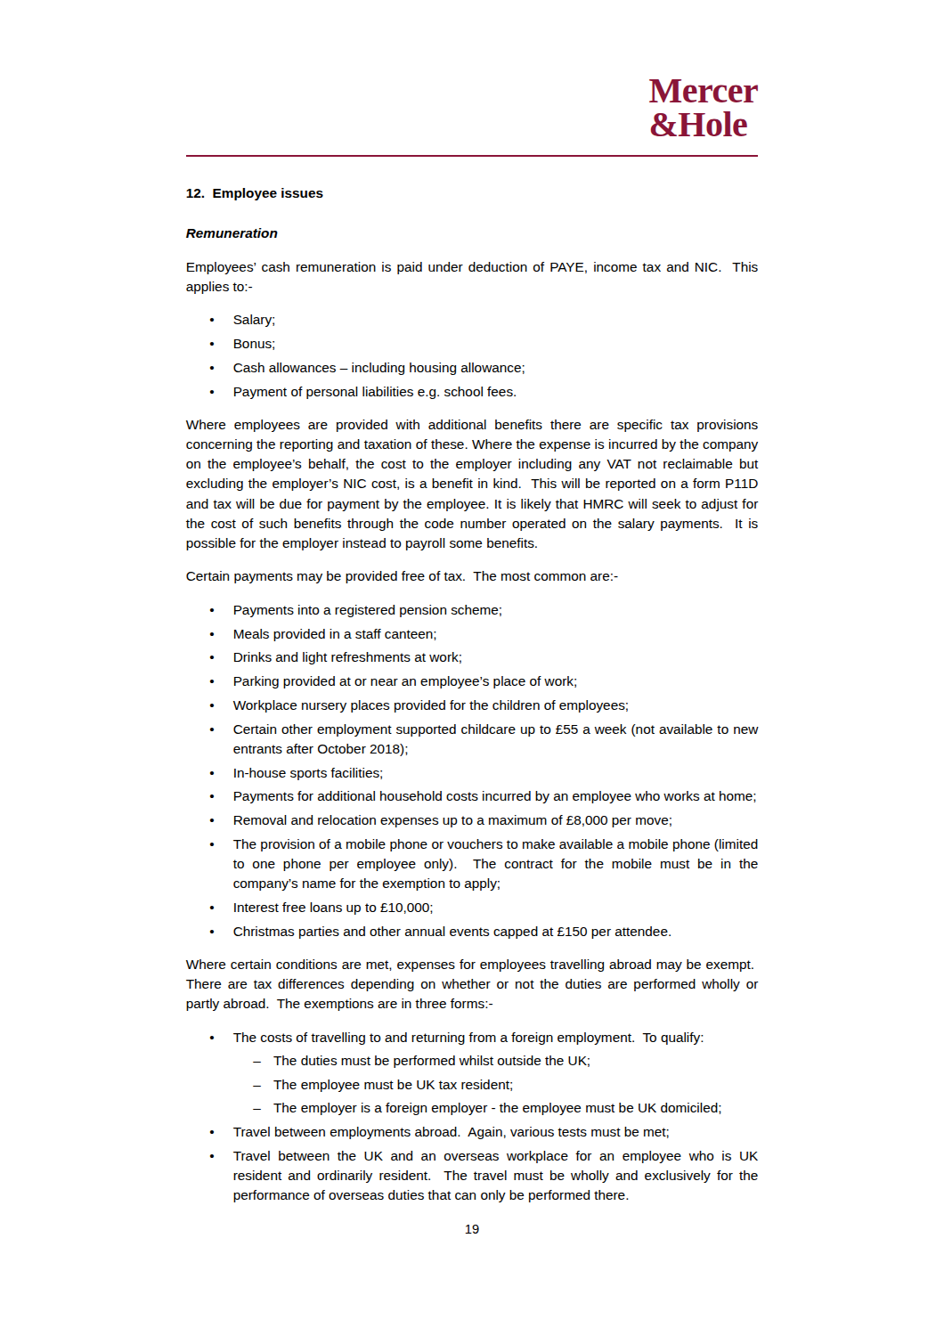Mercer &Hole
12. Employee issues
Remuneration
Employees’ cash remuneration is paid under deduction of PAYE, income tax and NIC. This applies to:-
Salary;
Bonus;
Cash allowances – including housing allowance;
Payment of personal liabilities e.g. school fees.
Where employees are provided with additional benefits there are specific tax provisions concerning the reporting and taxation of these. Where the expense is incurred by the company on the employee’s behalf, the cost to the employer including any VAT not reclaimable but excluding the employer’s NIC cost, is a benefit in kind. This will be reported on a form P11D and tax will be due for payment by the employee. It is likely that HMRC will seek to adjust for the cost of such benefits through the code number operated on the salary payments. It is possible for the employer instead to payroll some benefits.
Certain payments may be provided free of tax. The most common are:-
Payments into a registered pension scheme;
Meals provided in a staff canteen;
Drinks and light refreshments at work;
Parking provided at or near an employee’s place of work;
Workplace nursery places provided for the children of employees;
Certain other employment supported childcare up to £55 a week (not available to new entrants after October 2018);
In-house sports facilities;
Payments for additional household costs incurred by an employee who works at home;
Removal and relocation expenses up to a maximum of £8,000 per move;
The provision of a mobile phone or vouchers to make available a mobile phone (limited to one phone per employee only). The contract for the mobile must be in the company’s name for the exemption to apply;
Interest free loans up to £10,000;
Christmas parties and other annual events capped at £150 per attendee.
Where certain conditions are met, expenses for employees travelling abroad may be exempt. There are tax differences depending on whether or not the duties are performed wholly or partly abroad. The exemptions are in three forms:-
The costs of travelling to and returning from a foreign employment. To qualify:
The duties must be performed whilst outside the UK;
The employee must be UK tax resident;
The employer is a foreign employer - the employee must be UK domiciled;
Travel between employments abroad. Again, various tests must be met;
Travel between the UK and an overseas workplace for an employee who is UK resident and ordinarily resident. The travel must be wholly and exclusively for the performance of overseas duties that can only be performed there.
19